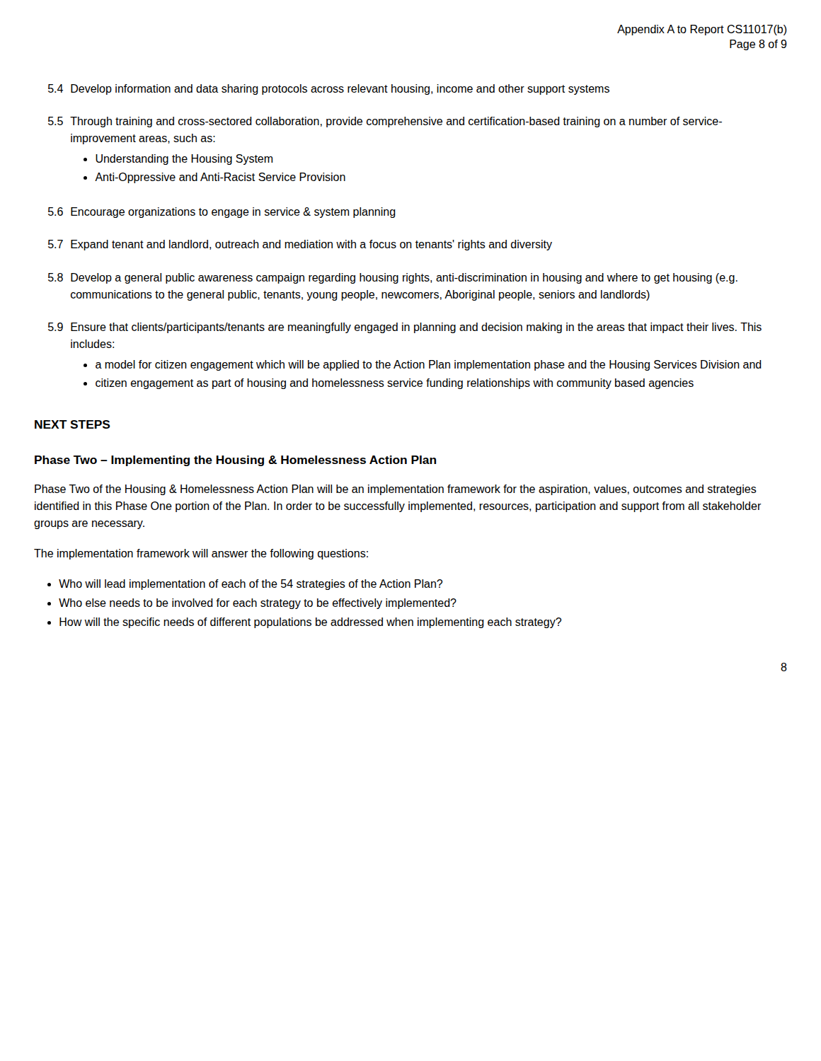Appendix A to Report CS11017(b)
Page 8 of 9
5.4
Develop information and data sharing protocols across relevant housing, income and other support systems
5.5
Through training and cross-sectored collaboration, provide comprehensive and certification-based training on a number of service-improvement areas, such as:
Understanding the Housing System
Anti-Oppressive and Anti-Racist Service Provision
5.6
Encourage organizations to engage in service & system planning
5.7
Expand tenant and landlord, outreach and mediation with a focus on tenants' rights and diversity
5.8
Develop a general public awareness campaign regarding housing rights, anti-discrimination in housing and where to get housing (e.g. communications to the general public, tenants, young people, newcomers, Aboriginal people, seniors and landlords)
5.9
Ensure that clients/participants/tenants are meaningfully engaged in planning and decision making in the areas that impact their lives. This includes:
a model for citizen engagement which will be applied to the Action Plan implementation phase and the Housing Services Division and
citizen engagement as part of housing and homelessness service funding relationships with community based agencies
NEXT STEPS
Phase Two – Implementing the Housing & Homelessness Action Plan
Phase Two of the Housing & Homelessness Action Plan will be an implementation framework for the aspiration, values, outcomes and strategies identified in this Phase One portion of the Plan. In order to be successfully implemented, resources, participation and support from all stakeholder groups are necessary.
The implementation framework will answer the following questions:
Who will lead implementation of each of the 54 strategies of the Action Plan?
Who else needs to be involved for each strategy to be effectively implemented?
How will the specific needs of different populations be addressed when implementing each strategy?
8